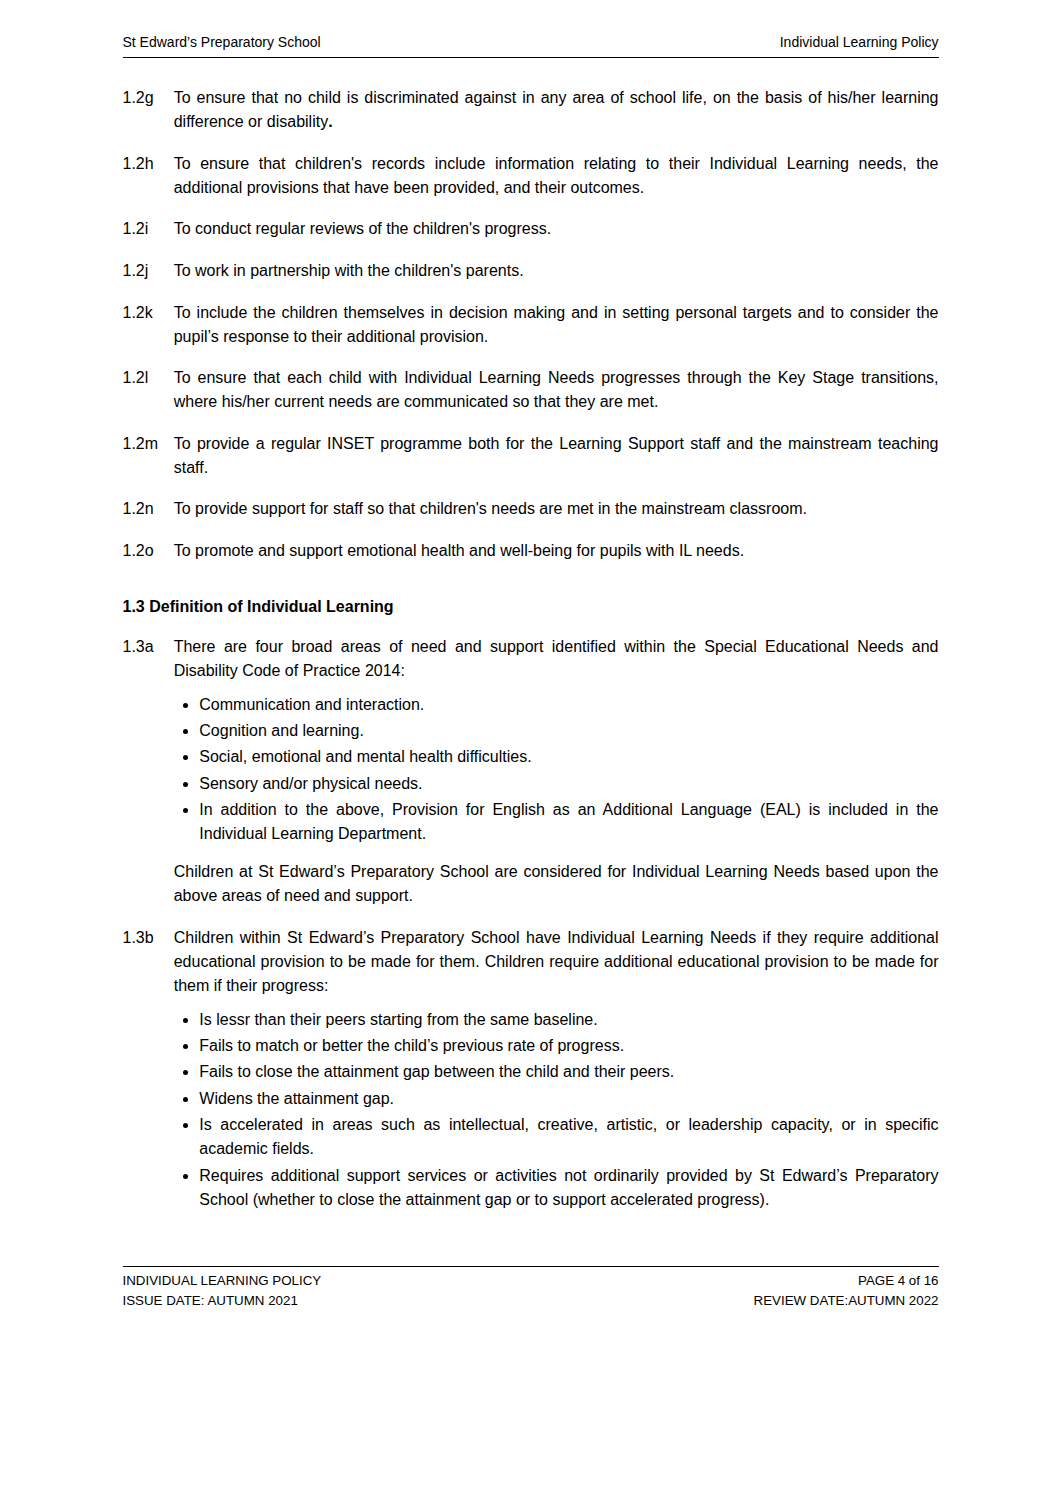St Edward’s Preparatory School Individual Learning Policy
1.2g
To ensure that no child is discriminated against in any area of school life, on the basis of his/her learning difference or disability.
1.2h
To ensure that children's records include information relating to their Individual Learning needs, the additional provisions that have been provided, and their outcomes.
1.2i
To conduct regular reviews of the children's progress.
1.2j
To work in partnership with the children's parents.
1.2k
To include the children themselves in decision making and in setting personal targets and to consider the pupil’s response to their additional provision.
1.2l
To ensure that each child with Individual Learning Needs progresses through the Key Stage transitions, where his/her current needs are communicated so that they are met.
1.2m
To provide a regular INSET programme both for the Learning Support staff and the mainstream teaching staff.
1.2n
To provide support for staff so that children's needs are met in the mainstream classroom.
1.2o
To promote and support emotional health and well-being for pupils with IL needs.
1.3 Definition of Individual Learning
1.3a
There are four broad areas of need and support identified within the Special Educational Needs and Disability Code of Practice 2014:
Communication and interaction.
Cognition and learning.
Social, emotional and mental health difficulties.
Sensory and/or physical needs.
In addition to the above, Provision for English as an Additional Language (EAL) is included in the Individual Learning Department.
Children at St Edward’s Preparatory School are considered for Individual Learning Needs based upon the above areas of need and support.
1.3b
Children within St Edward’s Preparatory School have Individual Learning Needs if they require additional educational provision to be made for them. Children require additional educational provision to be made for them if their progress:
Is lessr than their peers starting from the same baseline.
Fails to match or better the child’s previous rate of progress.
Fails to close the attainment gap between the child and their peers.
Widens the attainment gap.
Is accelerated in areas such as intellectual, creative, artistic, or leadership capacity, or in specific academic fields.
Requires additional support services or activities not ordinarily provided by St Edward’s Preparatory School (whether to close the attainment gap or to support accelerated progress).
INDIVIDUAL LEARNING POLICY ISSUE DATE: AUTUMN 2021
PAGE 4 of 16 REVIEW DATE:AUTUMN 2022